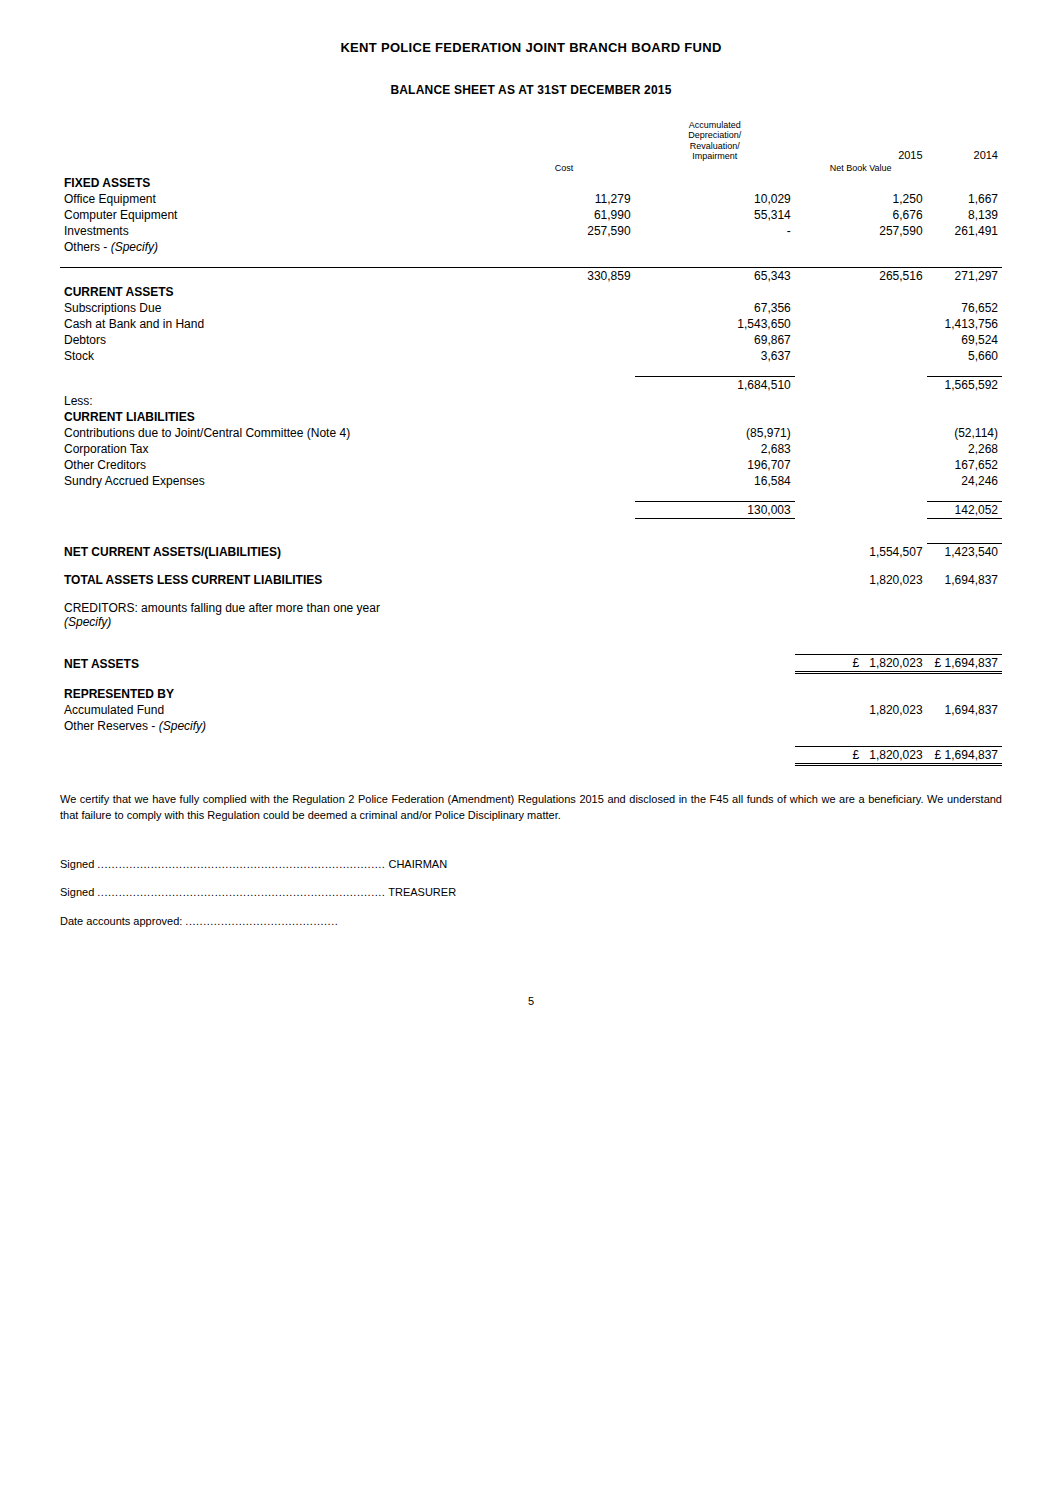KENT POLICE FEDERATION JOINT BRANCH BOARD FUND
BALANCE SHEET AS AT 31ST DECEMBER 2015
| | | Accumulated Depreciation/ Revaluation/ Impairment | 2015 | 2014 |
| | Cost | | Net Book Value | |
| FIXED ASSETS | | | | |
| Office Equipment | 11,279 | 10,029 | 1,250 | 1,667 |
| Computer Equipment | 61,990 | 55,314 | 6,676 | 8,139 |
| Investments | 257,590 | - | 257,590 | 261,491 |
| Others - (Specify) | | | | |
| | 330,859 | 65,343 | 265,516 | 271,297 |
| CURRENT ASSETS | | | | |
| Subscriptions Due | | 67,356 | | 76,652 |
| Cash at Bank and in Hand | | 1,543,650 | | 1,413,756 |
| Debtors | | 69,867 | | 69,524 |
| Stock | | 3,637 | | 5,660 |
| | | 1,684,510 | | 1,565,592 |
| Less: | | | | |
| CURRENT LIABILITIES | | | | |
| Contributions due to Joint/Central Committee (Note 4) | | (85,971) | | (52,114) |
| Corporation Tax | | 2,683 | | 2,268 |
| Other Creditors | | 196,707 | | 167,652 |
| Sundry Accrued Expenses | | 16,584 | | 24,246 |
| | | 130,003 | | 142,052 |
| NET CURRENT ASSETS/(LIABILITIES) | | | 1,554,507 | 1,423,540 |
| TOTAL ASSETS LESS CURRENT LIABILITIES | | | 1,820,023 | 1,694,837 |
| CREDITORS: amounts falling due after more than one year (Specify) | | | | |
| NET ASSETS | | | £ 1,820,023 | £ 1,694,837 |
| REPRESENTED BY | | | | |
| Accumulated Fund | | | 1,820,023 | 1,694,837 |
| Other Reserves - (Specify) | | | | |
| | | | £ 1,820,023 | £ 1,694,837 |
We certify that we have fully complied with the Regulation 2 Police Federation (Amendment) Regulations 2015 and disclosed in the F45 all funds of which we are a beneficiary. We understand that failure to comply with this Regulation could be deemed a criminal and/or Police Disciplinary matter.
Signed ................................................................................. CHAIRMAN
Signed ................................................................................. TREASURER
Date accounts approved: ...........................................
5